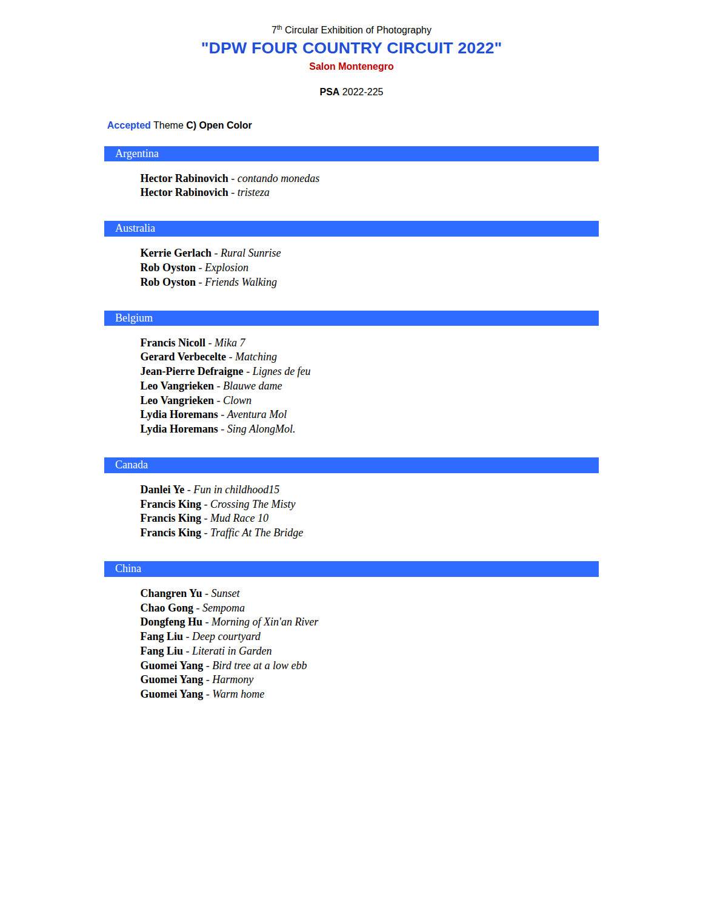7th Circular Exhibition of Photography
"DPW FOUR COUNTRY CIRCUIT 2022"
Salon Montenegro
PSA 2022-225
Accepted Theme C) Open Color
Argentina
Hector Rabinovich - contando monedas
Hector Rabinovich - tristeza
Australia
Kerrie Gerlach - Rural Sunrise
Rob Oyston - Explosion
Rob Oyston - Friends Walking
Belgium
Francis Nicoll - Mika 7
Gerard Verbecelte - Matching
Jean-Pierre Defraigne - Lignes de feu
Leo Vangrieken - Blauwe dame
Leo Vangrieken - Clown
Lydia Horemans - Aventura Mol
Lydia Horemans - Sing AlongMol.
Canada
Danlei Ye - Fun in childhood15
Francis King - Crossing The Misty
Francis King - Mud Race 10
Francis King - Traffic At The Bridge
China
Changren Yu - Sunset
Chao Gong - Sempoma
Dongfeng Hu - Morning of Xin'an River
Fang Liu - Deep courtyard
Fang Liu - Literati in Garden
Guomei Yang - Bird tree at a low ebb
Guomei Yang - Harmony
Guomei Yang - Warm home